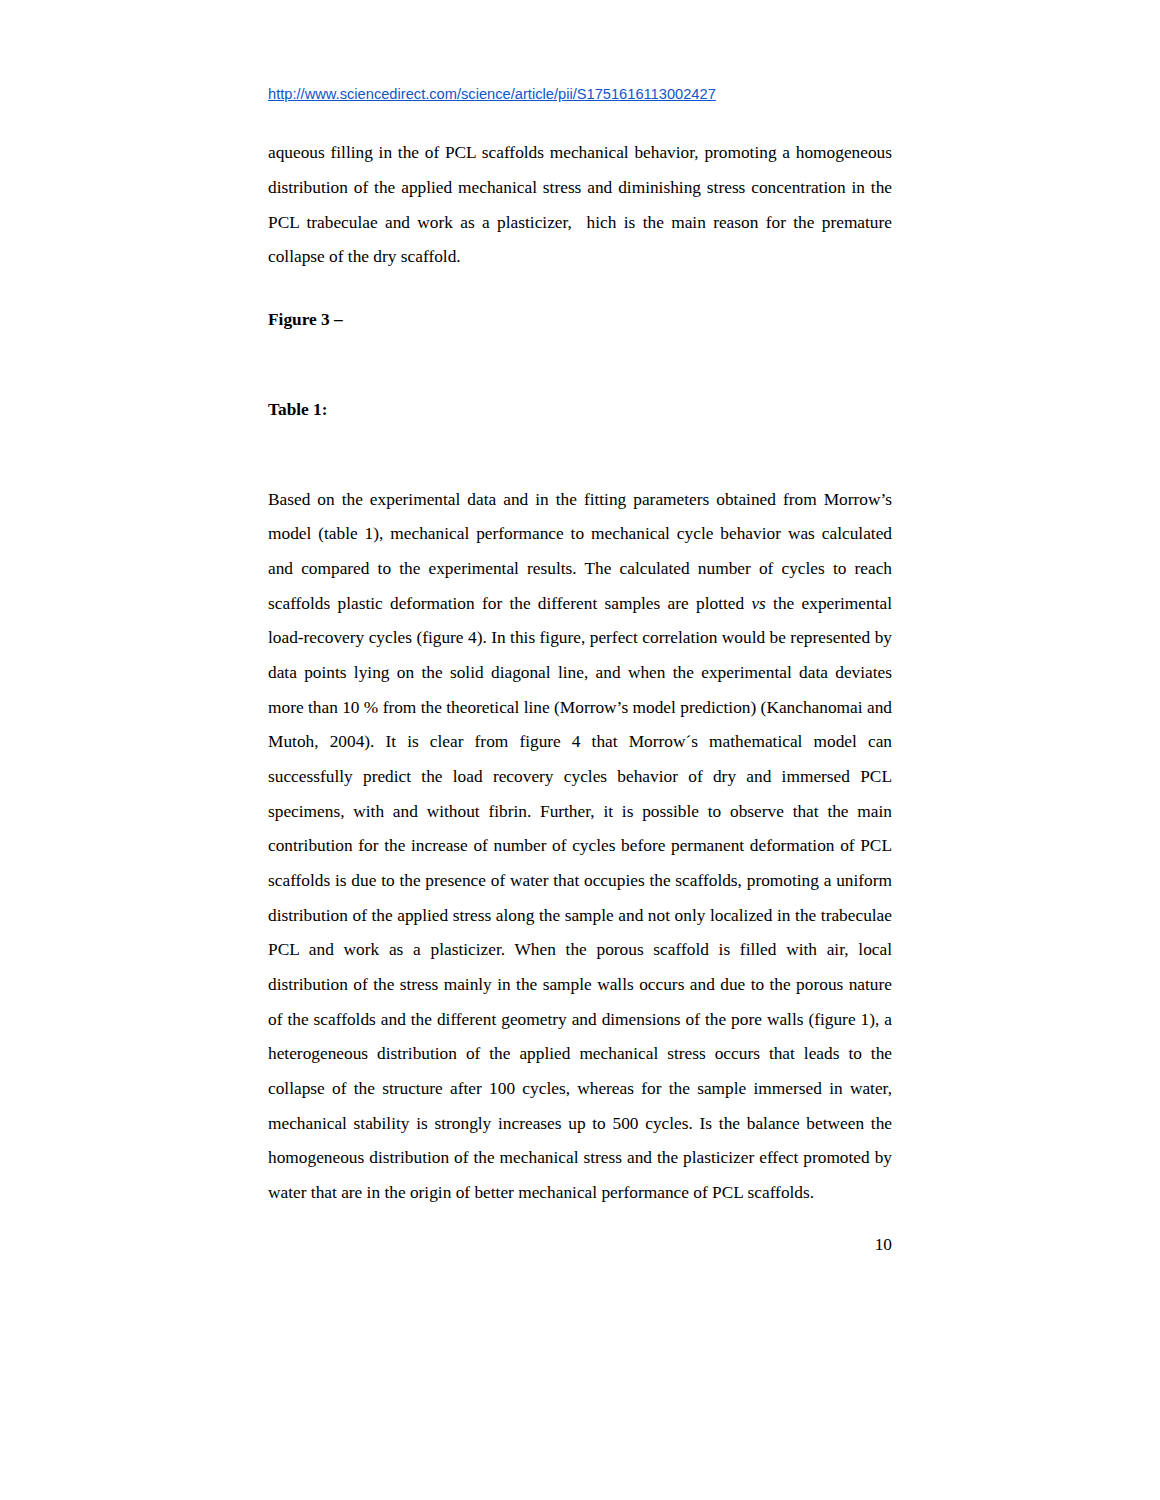http://www.sciencedirect.com/science/article/pii/S1751616113002427
aqueous filling in the of PCL scaffolds mechanical behavior, promoting a homogeneous distribution of the applied mechanical stress and diminishing stress concentration in the PCL trabeculae and work as a plasticizer, hich is the main reason for the premature collapse of the dry scaffold.
Figure 3 –
Table 1:
Based on the experimental data and in the fitting parameters obtained from Morrow’s model (table 1), mechanical performance to mechanical cycle behavior was calculated and compared to the experimental results. The calculated number of cycles to reach scaffolds plastic deformation for the different samples are plotted vs the experimental load-recovery cycles (figure 4). In this figure, perfect correlation would be represented by data points lying on the solid diagonal line, and when the experimental data deviates more than 10 % from the theoretical line (Morrow’s model prediction) (Kanchanomai and Mutoh, 2004). It is clear from figure 4 that Morrow´s mathematical model can successfully predict the load recovery cycles behavior of dry and immersed PCL specimens, with and without fibrin. Further, it is possible to observe that the main contribution for the increase of number of cycles before permanent deformation of PCL scaffolds is due to the presence of water that occupies the scaffolds, promoting a uniform distribution of the applied stress along the sample and not only localized in the trabeculae PCL and work as a plasticizer. When the porous scaffold is filled with air, local distribution of the stress mainly in the sample walls occurs and due to the porous nature of the scaffolds and the different geometry and dimensions of the pore walls (figure 1), a heterogeneous distribution of the applied mechanical stress occurs that leads to the collapse of the structure after 100 cycles, whereas for the sample immersed in water, mechanical stability is strongly increases up to 500 cycles. Is the balance between the homogeneous distribution of the mechanical stress and the plasticizer effect promoted by water that are in the origin of better mechanical performance of PCL scaffolds.
10